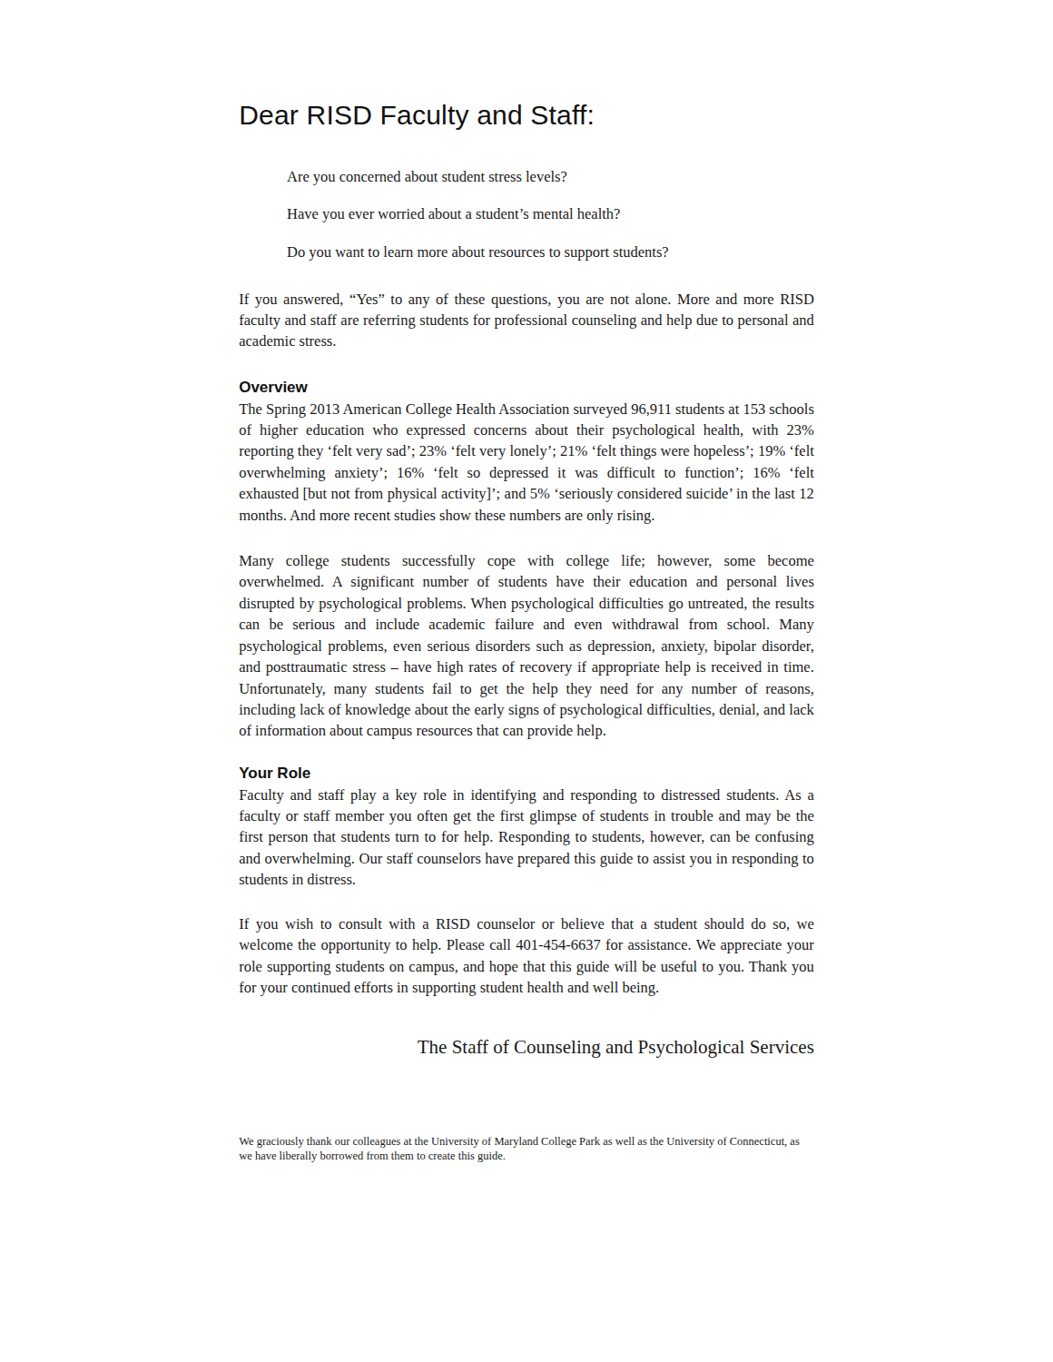Dear RISD Faculty and Staff:
Are you concerned about student stress levels?
Have you ever worried about a student’s mental health?
Do you want to learn more about resources to support students?
If you answered, “Yes” to any of these questions, you are not alone. More and more RISD faculty and staff are referring students for professional counseling and help due to personal and academic stress.
Overview
The Spring 2013 American College Health Association surveyed 96,911 students at 153 schools of higher education who expressed concerns about their psychological health, with 23% reporting they ‘felt very sad’; 23% ‘felt very lonely’; 21% ‘felt things were hopeless’; 19% ‘felt overwhelming anxiety’; 16% ‘felt so depressed it was difficult to function’; 16% ‘felt exhausted [but not from physical activity]’; and 5% ‘seriously considered suicide’ in the last 12 months. And more recent studies show these numbers are only rising.
Many college students successfully cope with college life; however, some become overwhelmed. A significant number of students have their education and personal lives disrupted by psychological problems. When psychological difficulties go untreated, the results can be serious and include academic failure and even withdrawal from school. Many psychological problems, even serious disorders such as depression, anxiety, bipolar disorder, and posttraumatic stress – have high rates of recovery if appropriate help is received in time. Unfortunately, many students fail to get the help they need for any number of reasons, including lack of knowledge about the early signs of psychological difficulties, denial, and lack of information about campus resources that can provide help.
Your Role
Faculty and staff play a key role in identifying and responding to distressed students. As a faculty or staff member you often get the first glimpse of students in trouble and may be the first person that students turn to for help. Responding to students, however, can be confusing and overwhelming. Our staff counselors have prepared this guide to assist you in responding to students in distress.
If you wish to consult with a RISD counselor or believe that a student should do so, we welcome the opportunity to help. Please call 401-454-6637 for assistance. We appreciate your role supporting students on campus, and hope that this guide will be useful to you. Thank you for your continued efforts in supporting student health and well being.
The Staff of Counseling and Psychological Services
We graciously thank our colleagues at the University of Maryland College Park as well as the University of Connecticut, as we have liberally borrowed from them to create this guide.